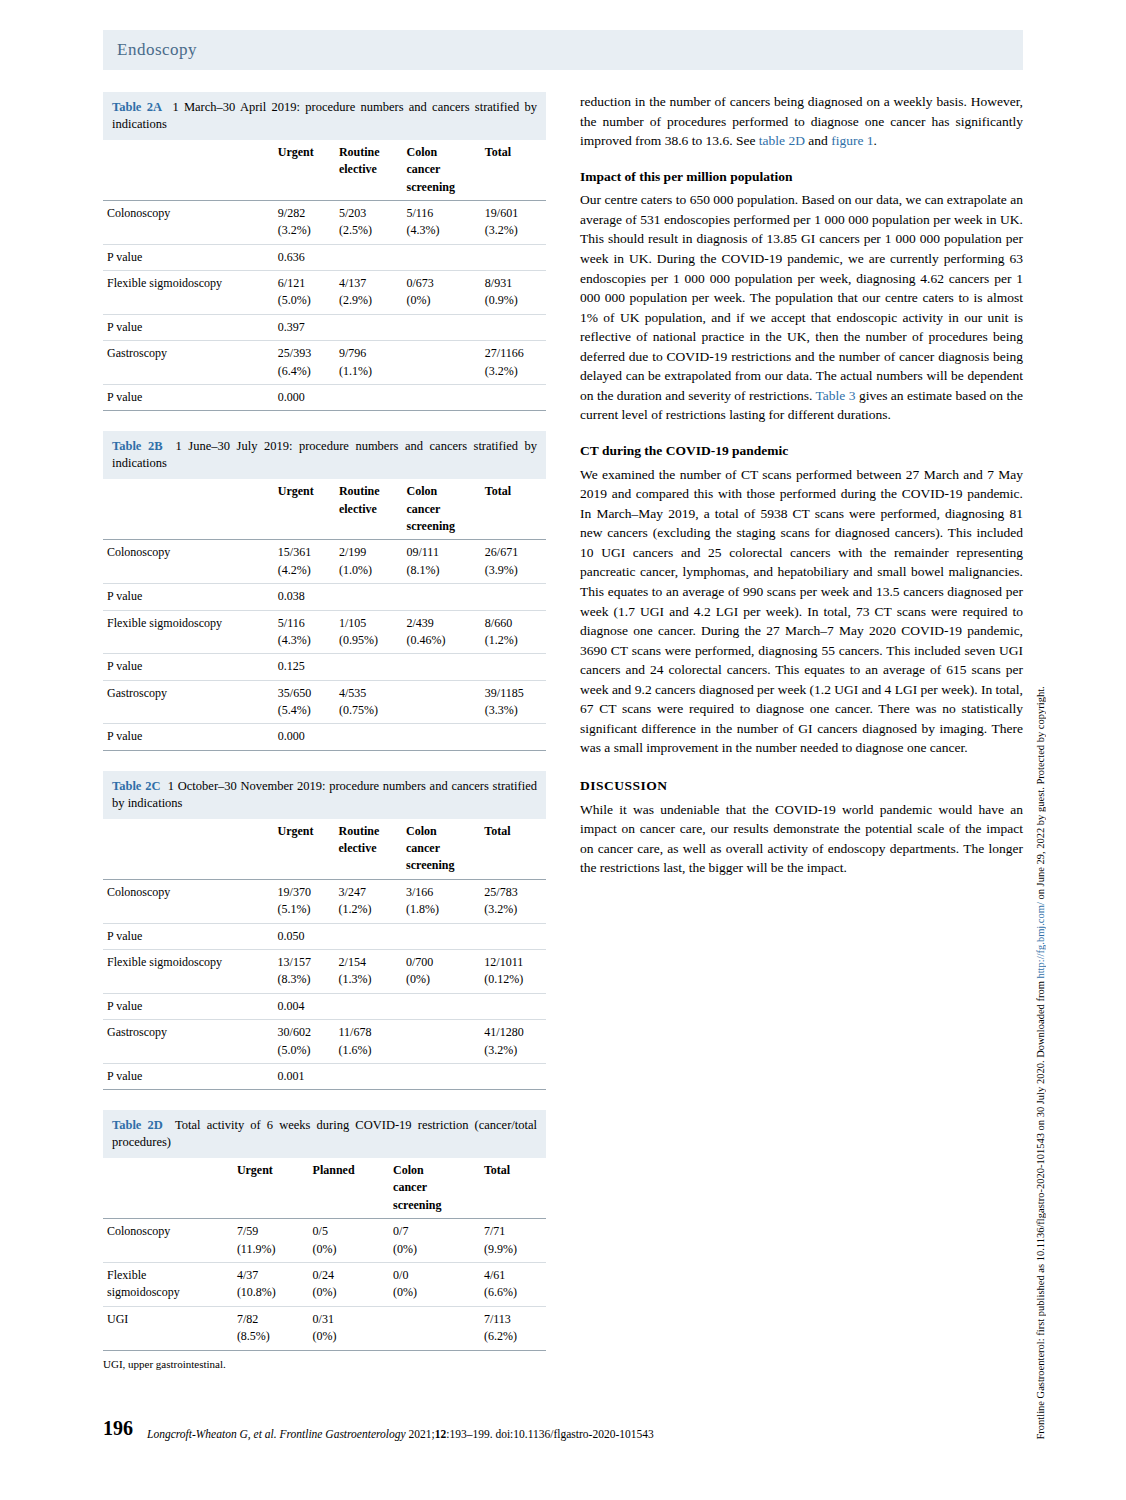Frontline Gastroenterol: first published as 10.1136/flgastro-2020-101543 on 30 July 2020. Downloaded from http://fg.bmj.com/ on June 29, 2022 by guest. Protected by copyright.
Endoscopy
Table 2A 1 March–30 April 2019: procedure numbers and cancers stratified by indications
| | Urgent | Routine elective | Colon cancer screening | Total |
| --- | --- | --- | --- | --- |
| Colonoscopy | 9/282 (3.2%) | 5/203 (2.5%) | 5/116 (4.3%) | 19/601 (3.2%) |
| P value | 0.636 |
| Flexible sigmoidoscopy | 6/121 (5.0%) | 4/137 (2.9%) | 0/673 (0%) | 8/931 (0.9%) |
| P value | 0.397 |
| Gastroscopy | 25/393 (6.4%) | 9/796 (1.1%) | | 27/1166 (3.2%) |
| P value | 0.000 |
Table 2B 1 June–30 July 2019: procedure numbers and cancers stratified by indications
| | Urgent | Routine elective | Colon cancer screening | Total |
| --- | --- | --- | --- | --- |
| Colonoscopy | 15/361 (4.2%) | 2/199 (1.0%) | 09/111 (8.1%) | 26/671 (3.9%) |
| P value | 0.038 |
| Flexible sigmoidoscopy | 5/116 (4.3%) | 1/105 (0.95%) | 2/439 (0.46%) | 8/660 (1.2%) |
| P value | 0.125 |
| Gastroscopy | 35/650 (5.4%) | 4/535 (0.75%) | | 39/1185 (3.3%) |
| P value | 0.000 |
Table 2C 1 October–30 November 2019: procedure numbers and cancers stratified by indications
| | Urgent | Routine elective | Colon cancer screening | Total |
| --- | --- | --- | --- | --- |
| Colonoscopy | 19/370 (5.1%) | 3/247 (1.2%) | 3/166 (1.8%) | 25/783 (3.2%) |
| P value | 0.050 |
| Flexible sigmoidoscopy | 13/157 (8.3%) | 2/154 (1.3%) | 0/700 (0%) | 12/1011 (0.12%) |
| P value | 0.004 |
| Gastroscopy | 30/602 (5.0%) | 11/678 (1.6%) | | 41/1280 (3.2%) |
| P value | 0.001 |
Table 2D Total activity of 6 weeks during COVID-19 restriction (cancer/total procedures)
| | Urgent | Planned | Colon cancer screening | Total |
| --- | --- | --- | --- | --- |
| Colonoscopy | 7/59 (11.9%) | 0/5 (0%) | 0/7 (0%) | 7/71 (9.9%) |
| Flexible sigmoidoscopy | 4/37 (10.8%) | 0/24 (0%) | 0/0 (0%) | 4/61 (6.6%) |
| UGI | 7/82 (8.5%) | 0/31 (0%) | | 7/113 (6.2%) |
UGI, upper gastrointestinal.
reduction in the number of cancers being diagnosed on a weekly basis. However, the number of procedures performed to diagnose one cancer has significantly improved from 38.6 to 13.6. See table 2D and figure 1.
Impact of this per million population
Our centre caters to 650 000 population. Based on our data, we can extrapolate an average of 531 endoscopies performed per 1 000 000 population per week in UK. This should result in diagnosis of 13.85 GI cancers per 1 000 000 population per week in UK. During the COVID-19 pandemic, we are currently performing 63 endoscopies per 1 000 000 population per week, diagnosing 4.62 cancers per 1 000 000 population per week. The population that our centre caters to is almost 1% of UK population, and if we accept that endoscopic activity in our unit is reflective of national practice in the UK, then the number of procedures being deferred due to COVID-19 restrictions and the number of cancer diagnosis being delayed can be extrapolated from our data. The actual numbers will be dependent on the duration and severity of restrictions. Table 3 gives an estimate based on the current level of restrictions lasting for different durations.
CT during the COVID-19 pandemic
We examined the number of CT scans performed between 27 March and 7 May 2019 and compared this with those performed during the COVID-19 pandemic. In March–May 2019, a total of 5938 CT scans were performed, diagnosing 81 new cancers (excluding the staging scans for diagnosed cancers). This included 10 UGI cancers and 25 colorectal cancers with the remainder representing pancreatic cancer, lymphomas, and hepatobiliary and small bowel malignancies. This equates to an average of 990 scans per week and 13.5 cancers diagnosed per week (1.7 UGI and 4.2 LGI per week). In total, 73 CT scans were required to diagnose one cancer. During the 27 March–7 May 2020 COVID-19 pandemic, 3690 CT scans were performed, diagnosing 55 cancers. This included seven UGI cancers and 24 colorectal cancers. This equates to an average of 615 scans per week and 9.2 cancers diagnosed per week (1.2 UGI and 4 LGI per week). In total, 67 CT scans were required to diagnose one cancer. There was no statistically significant difference in the number of GI cancers diagnosed by imaging. There was a small improvement in the number needed to diagnose one cancer.
DISCUSSION
While it was undeniable that the COVID-19 world pandemic would have an impact on cancer care, our results demonstrate the potential scale of the impact on cancer care, as well as overall activity of endoscopy departments. The longer the restrictions last, the bigger will be the impact.
196
Longcroft-Wheaton G, et al. Frontline Gastroenterology 2021;12:193–199. doi:10.1136/flgastro-2020-101543